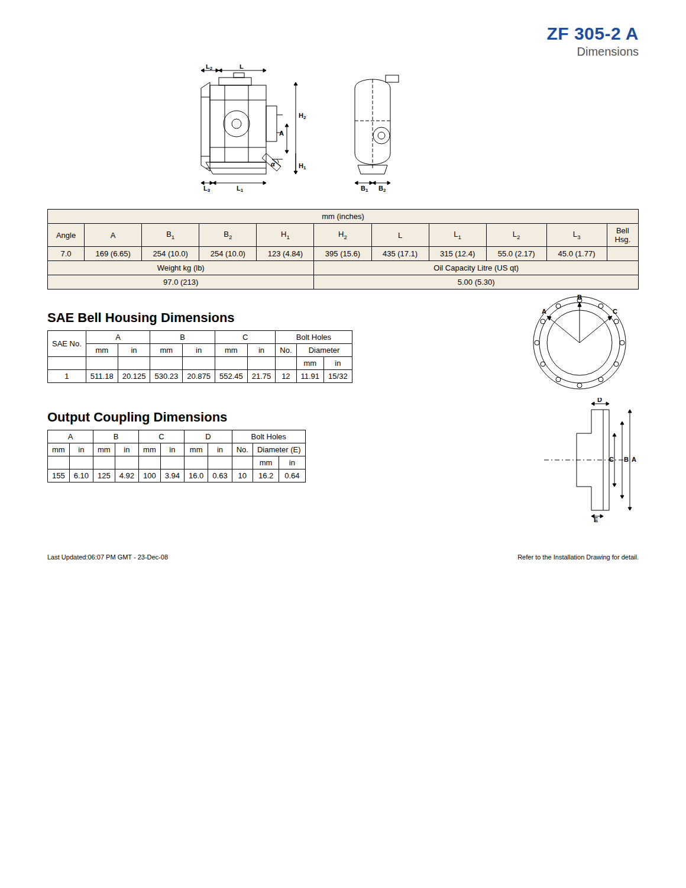ZF 305-2 A
Dimensions
L2 L H2 A H1 α L3 L1 B1 B2
| mm (inches) |
| --- |
| Angle | A | B 1 | B 2 | H 1 | H 2 | L | L 1 | L 2 | L 3 | Bell Hsg. |
| 7.0 | 169 (6.65) | 254 (10.0) | 254 (10.0) | 123 (4.84) | 395 (15.6) | 435 (17.1) | 315 (12.4) | 55.0 (2.17) | 45.0 (1.77) | |
| Weight kg (lb) | Oil Capacity Litre (US qt) |
| 97.0 (213) | 5.00 (5.30) |
SAE Bell Housing Dimensions
| SAE No. | A | B | C | Bolt Holes |
| --- | --- | --- | --- | --- |
| mm | in | mm | in | mm | in | No. | Diameter |
| | | | | | | | | mm | in |
| 1 | 511.18 | 20.125 | 530.23 | 20.875 | 552.45 | 21.75 | 12 | 11.91 | 15/32 |
A B C
Output Coupling Dimensions
| A | B | C | D | Bolt Holes |
| --- | --- | --- | --- | --- |
| mm | in | mm | in | mm | in | mm | in | No. | Diameter (E) |
| | | | | | | | | | mm | in |
| 155 | 6.10 | 125 | 4.92 | 100 | 3.94 | 16.0 | 0.63 | 10 | 16.2 | 0.64 |
D E A B C
Last Updated:06:07 PM GMT - 23-Dec-08 Refer to the Installation Drawing for detail.